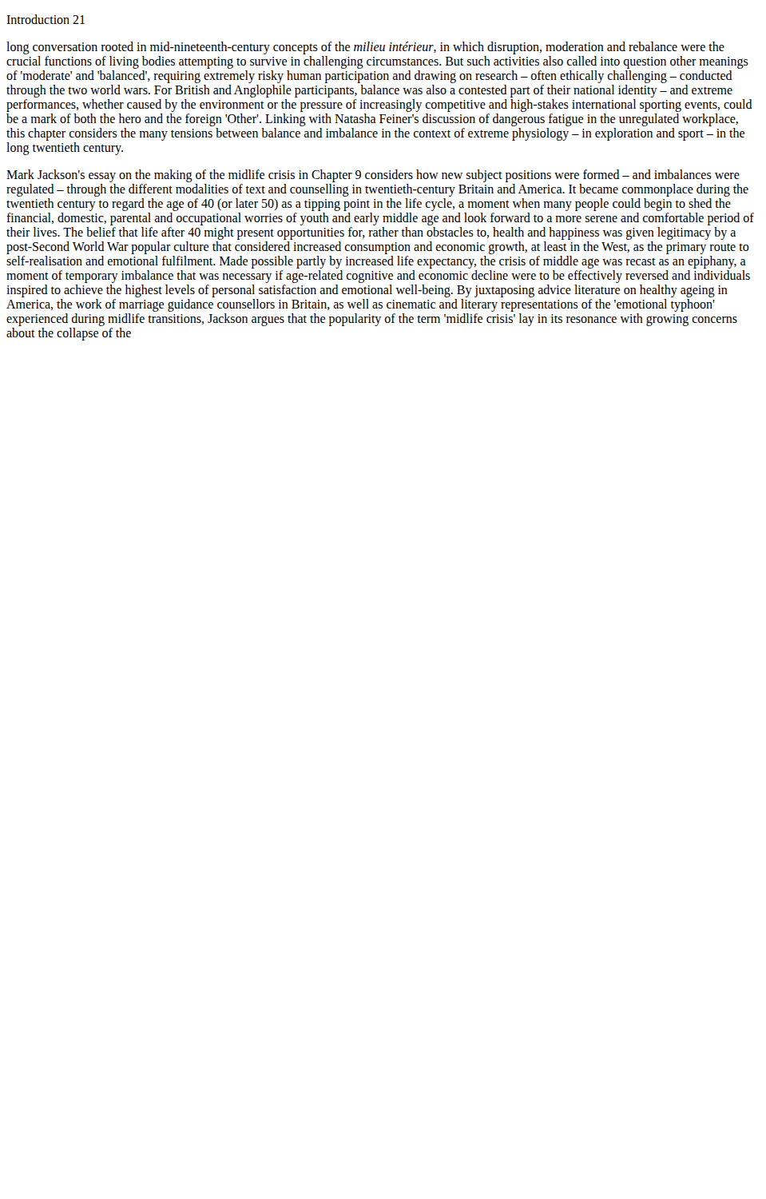Introduction 21
long conversation rooted in mid-nineteenth-century concepts of the milieu intérieur, in which disruption, moderation and rebalance were the crucial functions of living bodies attempting to survive in challenging circumstances. But such activities also called into question other meanings of 'moderate' and 'balanced', requiring extremely risky human participation and drawing on research – often ethically challenging – conducted through the two world wars. For British and Anglophile participants, balance was also a contested part of their national identity – and extreme performances, whether caused by the environment or the pressure of increasingly competitive and high-stakes international sporting events, could be a mark of both the hero and the foreign 'Other'. Linking with Natasha Feiner's discussion of dangerous fatigue in the unregulated workplace, this chapter considers the many tensions between balance and imbalance in the context of extreme physiology – in exploration and sport – in the long twentieth century.
Mark Jackson's essay on the making of the midlife crisis in Chapter 9 considers how new subject positions were formed – and imbalances were regulated – through the different modalities of text and counselling in twentieth-century Britain and America. It became commonplace during the twentieth century to regard the age of 40 (or later 50) as a tipping point in the life cycle, a moment when many people could begin to shed the financial, domestic, parental and occupational worries of youth and early middle age and look forward to a more serene and comfortable period of their lives. The belief that life after 40 might present opportunities for, rather than obstacles to, health and happiness was given legitimacy by a post-Second World War popular culture that considered increased consumption and economic growth, at least in the West, as the primary route to self-realisation and emotional fulfilment. Made possible partly by increased life expectancy, the crisis of middle age was recast as an epiphany, a moment of temporary imbalance that was necessary if age-related cognitive and economic decline were to be effectively reversed and individuals inspired to achieve the highest levels of personal satisfaction and emotional well-being. By juxtaposing advice literature on healthy ageing in America, the work of marriage guidance counsellors in Britain, as well as cinematic and literary representations of the 'emotional typhoon' experienced during midlife transitions, Jackson argues that the popularity of the term 'midlife crisis' lay in its resonance with growing concerns about the collapse of the